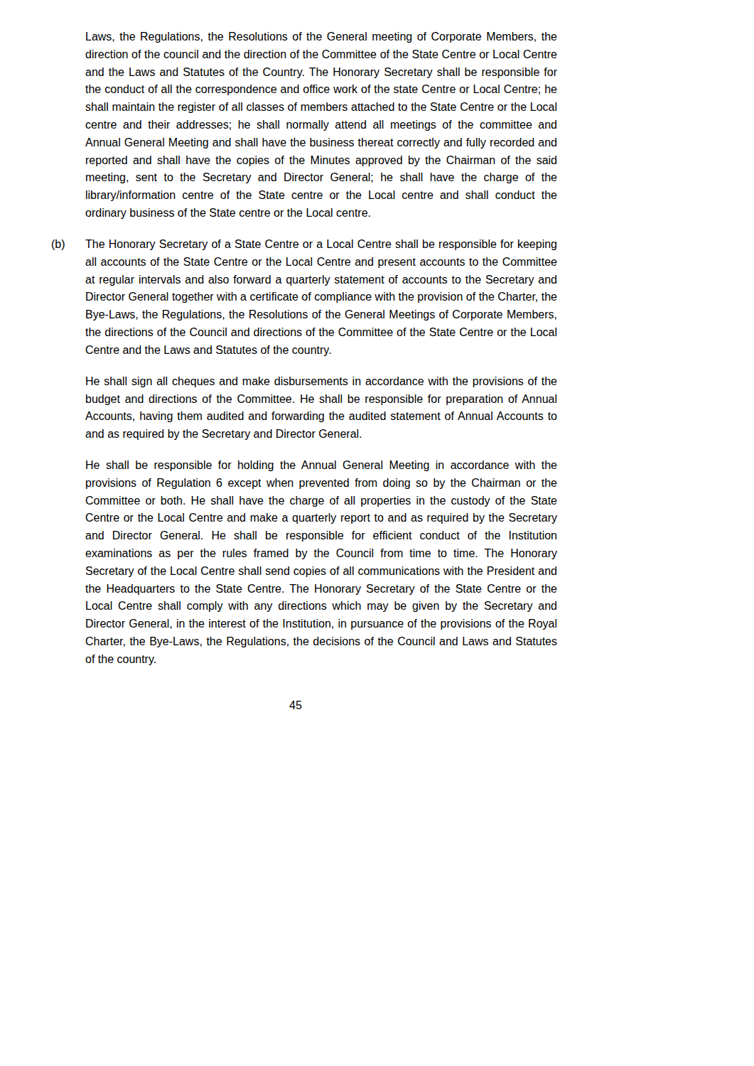Laws, the Regulations, the Resolutions of the General meeting of Corporate Members, the direction of the council and the direction of the Committee of the State Centre or Local Centre and the Laws and Statutes of the Country. The Honorary Secretary shall be responsible for the conduct of all the correspondence and office work of the state Centre or Local Centre; he shall maintain the register of all classes of members attached to the State Centre or the Local centre and their addresses; he shall normally attend all meetings of the committee and Annual General Meeting and shall have the business thereat correctly and fully recorded and reported and shall have the copies of the Minutes approved by the Chairman of the said meeting, sent to the Secretary and Director General; he shall have the charge of the library/information centre of the State centre or the Local centre and shall conduct the ordinary business of the State centre or the Local centre.
(b)
The Honorary Secretary of a State Centre or a Local Centre shall be responsible for keeping all accounts of the State Centre or the Local Centre and present accounts to the Committee at regular intervals and also forward a quarterly statement of accounts to the Secretary and Director General together with a certificate of compliance with the provision of the Charter, the Bye-Laws, the Regulations, the Resolutions of the General Meetings of Corporate Members, the directions of the Council and directions of the Committee of the State Centre or the Local Centre and the Laws and Statutes of the country.
He shall sign all cheques and make disbursements in accordance with the provisions of the budget and directions of the Committee. He shall be responsible for preparation of Annual Accounts, having them audited and forwarding the audited statement of Annual Accounts to and as required by the Secretary and Director General.
He shall be responsible for holding the Annual General Meeting in accordance with the provisions of Regulation 6 except when prevented from doing so by the Chairman or the Committee or both. He shall have the charge of all properties in the custody of the State Centre or the Local Centre and make a quarterly report to and as required by the Secretary and Director General. He shall be responsible for efficient conduct of the Institution examinations as per the rules framed by the Council from time to time. The Honorary Secretary of the Local Centre shall send copies of all communications with the President and the Headquarters to the State Centre. The Honorary Secretary of the State Centre or the Local Centre shall comply with any directions which may be given by the Secretary and Director General, in the interest of the Institution, in pursuance of the provisions of the Royal Charter, the Bye-Laws, the Regulations, the decisions of the Council and Laws and Statutes of the country.
45